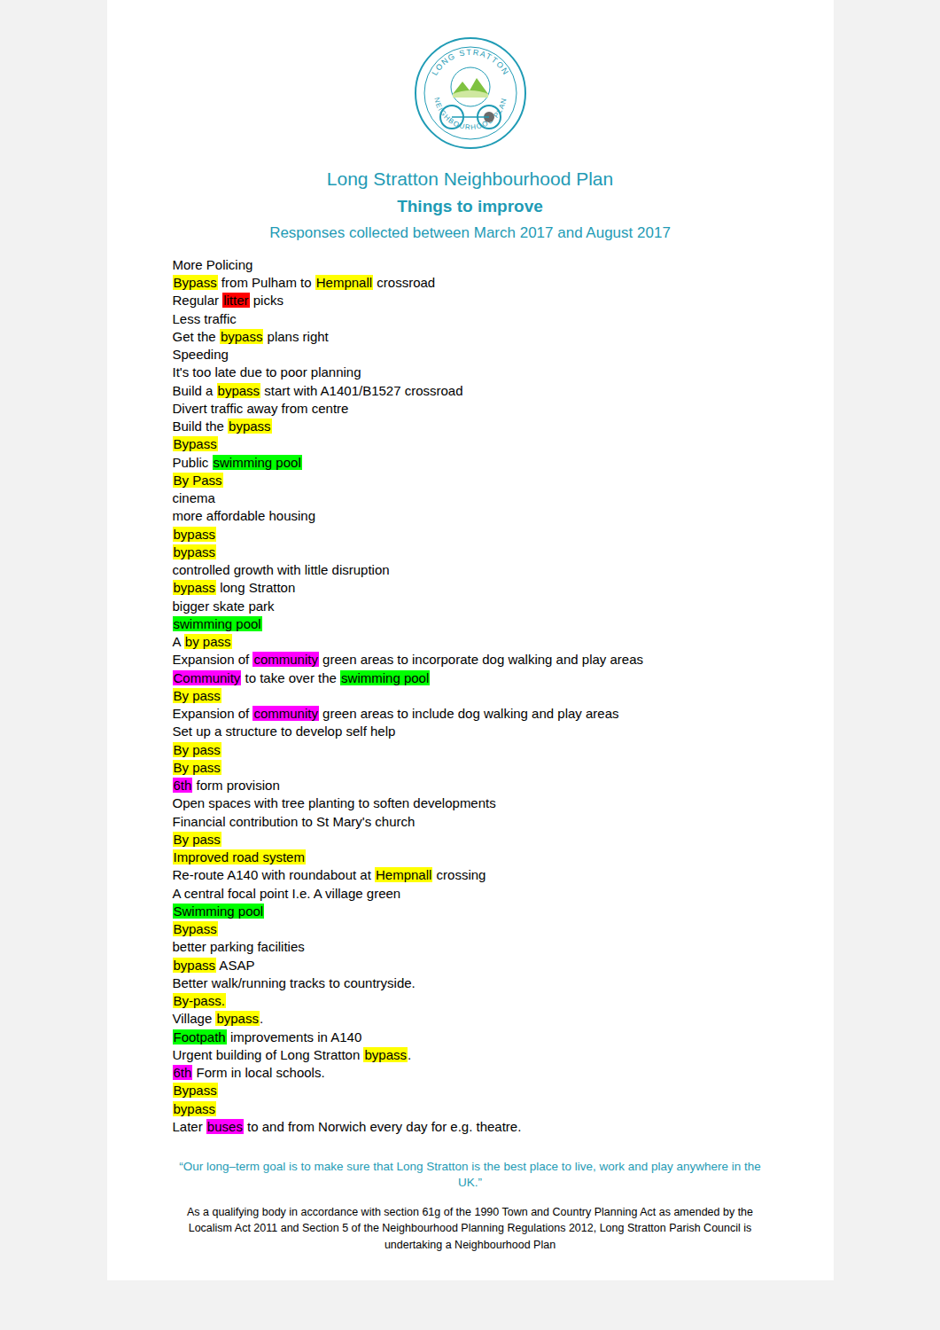LONG STRATTON NEIGHBOURHOOD PLAN
Long Stratton Neighbourhood Plan
Things to improve
Responses collected between March 2017 and August 2017
More Policing
Bypass from Pulham to Hempnall crossroad
Regular litter picks
Less traffic
Get the bypass plans right
Speeding
It's too late due to poor planning
Build a bypass start with A1401/B1527 crossroad
Divert traffic away from centre
Build the bypass
Bypass
Public swimming pool
By Pass
cinema
more affordable housing
bypass
bypass
controlled growth with little disruption
bypass long Stratton
bigger skate park
swimming pool
A by pass
Expansion of community green areas to incorporate dog walking and play areas
Community to take over the swimming pool
By pass
Expansion of community green areas to include dog walking and play areas
Set up a structure to develop self help
By pass
By pass
6th form provision
Open spaces with tree planting to soften developments
Financial contribution to St Mary's church
By pass
Improved road system
Re-route A140 with roundabout at Hempnall crossing
A central focal point I.e. A village green
Swimming pool
Bypass
better parking facilities
bypass ASAP
Better walk/running tracks to countryside.
By-pass.
Village bypass.
Footpath improvements in A140
Urgent building of Long Stratton bypass.
6th Form in local schools.
Bypass
bypass
Later buses to and from Norwich every day for e.g. theatre.
“Our long–term goal is to make sure that Long Stratton is the best place to live, work and play anywhere in the UK.”
As a qualifying body in accordance with section 61g of the 1990 Town and Country Planning Act as amended by the Localism Act 2011 and Section 5 of the Neighbourhood Planning Regulations 2012, Long Stratton Parish Council is undertaking a Neighbourhood Plan